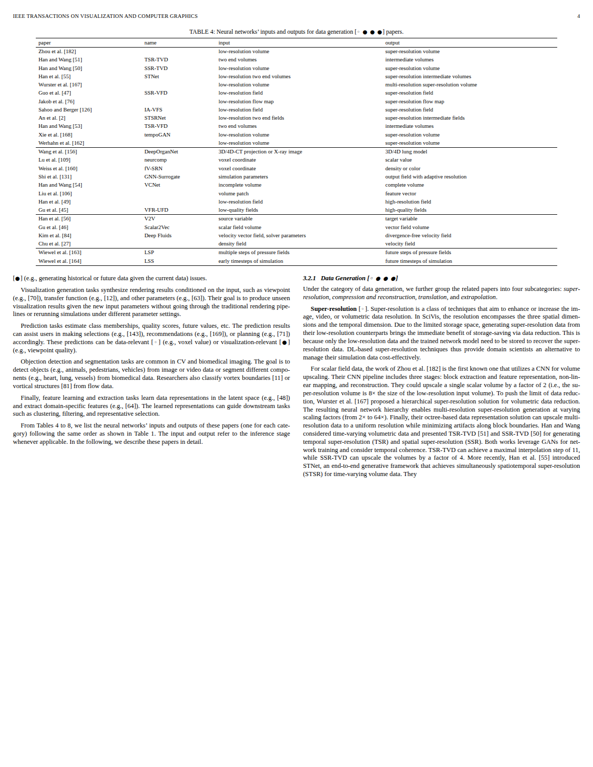IEEE TRANSACTIONS ON VISUALIZATION AND COMPUTER GRAPHICS 4
TABLE 4: Neural networks’ inputs and outputs for data generation [◦ ● ● ●] papers.
| paper | name | input | output |
| --- | --- | --- | --- |
| Zhou et al. [182] | | low-resolution volume | super-resolution volume |
| Han and Wang [51] | TSR-TVD | two end volumes | intermediate volumes |
| Han and Wang [50] | SSR-TVD | low-resolution volume | super-resolution volume |
| Han et al. [55] | STNet | low-resolution two end volumes | super-resolution intermediate volumes |
| Wurster et al. [167] | | low-resolution volume | multi-resolution super-resolution volume |
| Guo et al. [47] | SSR-VFD | low-resolution field | super-resolution field |
| Jakob et al. [76] | | low-resolution flow map | super-resolution flow map |
| Sahoo and Berger [126] | IA-VFS | low-resolution field | super-resolution field |
| An et al. [2] | STSRNet | low-resolution two end fields | super-resolution intermediate fields |
| Han and Wang [53] | TSR-VFD | two end volumes | intermediate volumes |
| Xie et al. [168] | tempoGAN | low-resolution volume | super-resolution volume |
| Werhahn et al. [162] | | low-resolution volume | super-resolution volume |
| Wang et al. [156] | DeepOrganNet | 3D/4D-CT projection or X-ray image | 3D/4D lung model |
| Lu et al. [109] | neurcomp | voxel coordinate | scalar value |
| Weiss et al. [160] | fV-SRN | voxel coordinate | density or color |
| Shi et al. [131] | GNN-Surrogate | simulation parameters | output field with adaptive resolution |
| Han and Wang [54] | VCNet | incomplete volume | complete volume |
| Liu et al. [106] | | volume patch | feature vector |
| Han et al. [49] | | low-resolution field | high-resolution field |
| Gu et al. [45] | VFR-UFD | low-quality fields | high-quality fields |
| Han et al. [56] | V2V | source variable | target variable |
| Gu et al. [46] | Scalar2Vec | scalar field volume | vector field volume |
| Kim et al. [84] | Deep Fluids | velocity vector field, solver parameters | divergence-free velocity field |
| Chu et al. [27] | | density field | velocity field |
| Wiewel et al. [163] | LSP | multiple steps of pressure fields | future steps of pressure fields |
| Wiewel et al. [164] | LSS | early timesteps of simulation | future timesteps of simulation |
[●] (e.g., generating historical or future data given the current data) issues.
Visualization generation tasks synthesize rendering results conditioned on the input, such as viewpoint (e.g., [70]), transfer function (e.g., [12]), and other parameters (e.g., [63]). Their goal is to produce unseen visualization results given the new input parameters without going through the traditional rendering pipelines or rerunning simulations under different parameter settings.
Prediction tasks estimate class memberships, quality scores, future values, etc. The prediction results can assist users in making selections (e.g., [143]), recommendations (e.g., [169]), or planning (e.g., [71]) accordingly. These predictions can be data-relevant [◦] (e.g., voxel value) or visualization-relevant [●] (e.g., viewpoint quality).
Objection detection and segmentation tasks are common in CV and biomedical imaging. The goal is to detect objects (e.g., animals, pedestrians, vehicles) from image or video data or segment different components (e.g., heart, lung, vessels) from biomedical data. Researchers also classify vortex boundaries [11] or vortical structures [81] from flow data.
Finally, feature learning and extraction tasks learn data representations in the latent space (e.g., [48]) and extract domain-specific features (e.g., [64]). The learned representations can guide downstream tasks such as clustering, filtering, and representative selection.
From Tables 4 to 8, we list the neural networks’ inputs and outputs of these papers (one for each category) following the same order as shown in Table 1. The input and output refer to the inference stage whenever applicable. In the following, we describe these papers in detail.
3.2.1 Data Generation [◦ ● ● ●]
Under the category of data generation, we further group the related papers into four subcategories: super-resolution, compression and reconstruction, translation, and extrapolation.
Super-resolution [◦]. Super-resolution is a class of techniques that aim to enhance or increase the image, video, or volumetric data resolution. In SciVis, the resolution encompasses the three spatial dimensions and the temporal dimension. Due to the limited storage space, generating super-resolution data from their low-resolution counterparts brings the immediate benefit of storage-saving via data reduction. This is because only the low-resolution data and the trained network model need to be stored to recover the super-resolution data. DL-based super-resolution techniques thus provide domain scientists an alternative to manage their simulation data cost-effectively.
For scalar field data, the work of Zhou et al. [182] is the first known one that utilizes a CNN for volume upscaling. Their CNN pipeline includes three stages: block extraction and feature representation, non-linear mapping, and reconstruction. They could upscale a single scalar volume by a factor of 2 (i.e., the super-resolution volume is 8× the size of the low-resolution input volume). To push the limit of data reduction, Wurster et al. [167] proposed a hierarchical super-resolution solution for volumetric data reduction. The resulting neural network hierarchy enables multi-resolution super-resolution generation at varying scaling factors (from 2× to 64×). Finally, their octree-based data representation solution can upscale multi-resolution data to a uniform resolution while minimizing artifacts along block boundaries. Han and Wang considered time-varying volumetric data and presented TSR-TVD [51] and SSR-TVD [50] for generating temporal super-resolution (TSR) and spatial super-resolution (SSR). Both works leverage GANs for network training and consider temporal coherence. TSR-TVD can achieve a maximal interpolation step of 11, while SSR-TVD can upscale the volumes by a factor of 4. More recently, Han et al. [55] introduced STNet, an end-to-end generative framework that achieves simultaneously spatiotemporal super-resolution (STSR) for time-varying volume data. They